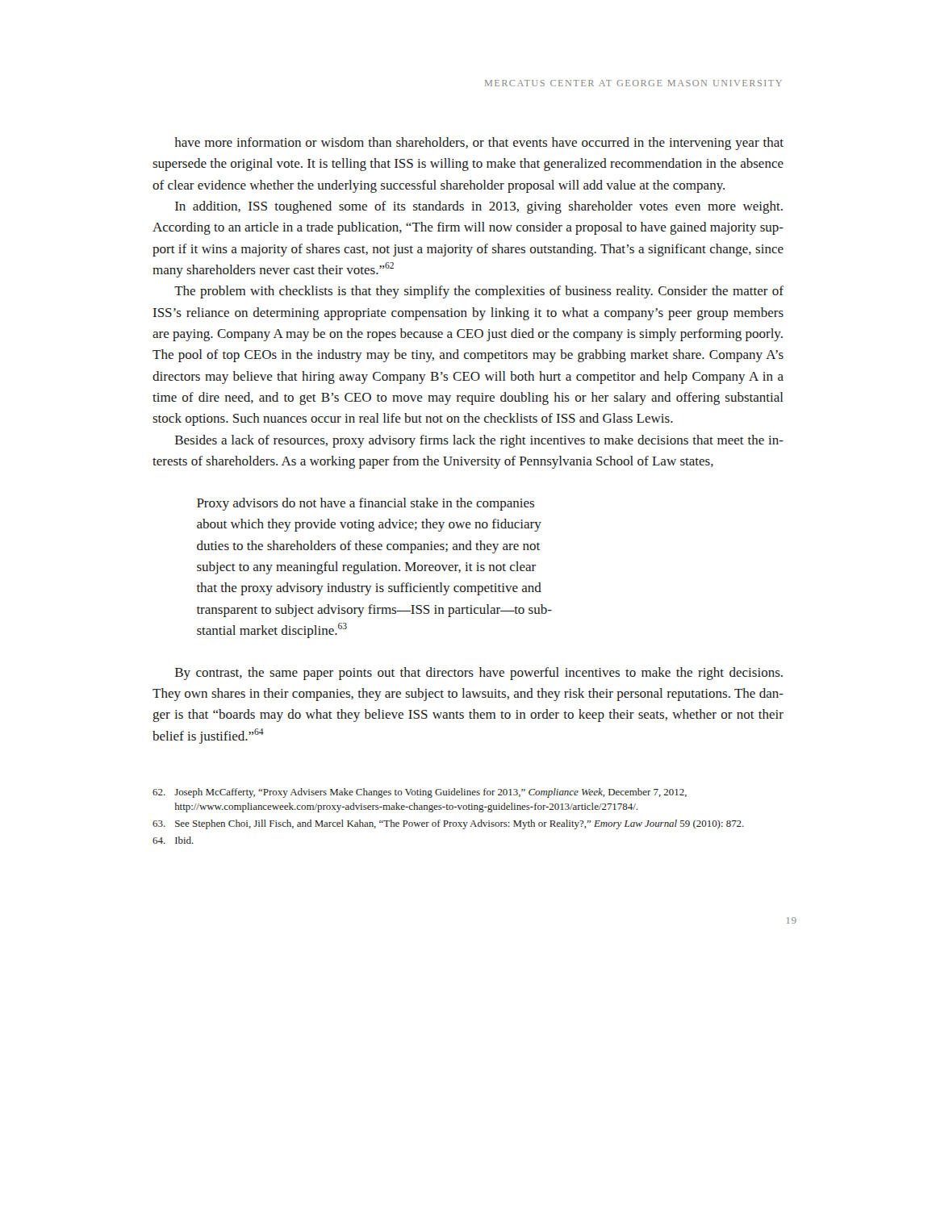Mercatus Center at George Mason University
have more information or wisdom than shareholders, or that events have occurred in the intervening year that supersede the original vote. It is telling that ISS is willing to make that generalized recommendation in the absence of clear evidence whether the underlying successful shareholder proposal will add value at the company.
In addition, ISS toughened some of its standards in 2013, giving shareholder votes even more weight. According to an article in a trade publication, “The firm will now consider a proposal to have gained majority support if it wins a majority of shares cast, not just a majority of shares outstanding. That’s a significant change, since many shareholders never cast their votes.”62
The problem with checklists is that they simplify the complexities of business reality. Consider the matter of ISS’s reliance on determining appropriate compensation by linking it to what a company’s peer group members are paying. Company A may be on the ropes because a CEO just died or the company is simply performing poorly. The pool of top CEOs in the industry may be tiny, and competitors may be grabbing market share. Company A’s directors may believe that hiring away Company B’s CEO will both hurt a competitor and help Company A in a time of dire need, and to get B’s CEO to move may require doubling his or her salary and offering substantial stock options. Such nuances occur in real life but not on the checklists of ISS and Glass Lewis.
Besides a lack of resources, proxy advisory firms lack the right incentives to make decisions that meet the interests of shareholders. As a working paper from the University of Pennsylvania School of Law states,
Proxy advisors do not have a financial stake in the companies about which they provide voting advice; they owe no fiduciary duties to the shareholders of these companies; and they are not subject to any meaningful regulation. Moreover, it is not clear that the proxy advisory industry is sufficiently competitive and transparent to subject advisory firms—ISS in particular—to substantial market discipline.63
By contrast, the same paper points out that directors have powerful incentives to make the right decisions. They own shares in their companies, they are subject to lawsuits, and they risk their personal reputations. The danger is that “boards may do what they believe ISS wants them to in order to keep their seats, whether or not their belief is justified.”64
62. Joseph McCafferty, “Proxy Advisers Make Changes to Voting Guidelines for 2013,” Compliance Week, December 7, 2012, http://www.complianceweek.com/proxy-advisers-make-changes-to-voting-guidelines-for-2013/article/271784/.
63. See Stephen Choi, Jill Fisch, and Marcel Kahan, “The Power of Proxy Advisors: Myth or Reality?,” Emory Law Journal 59 (2010): 872.
64. Ibid.
19